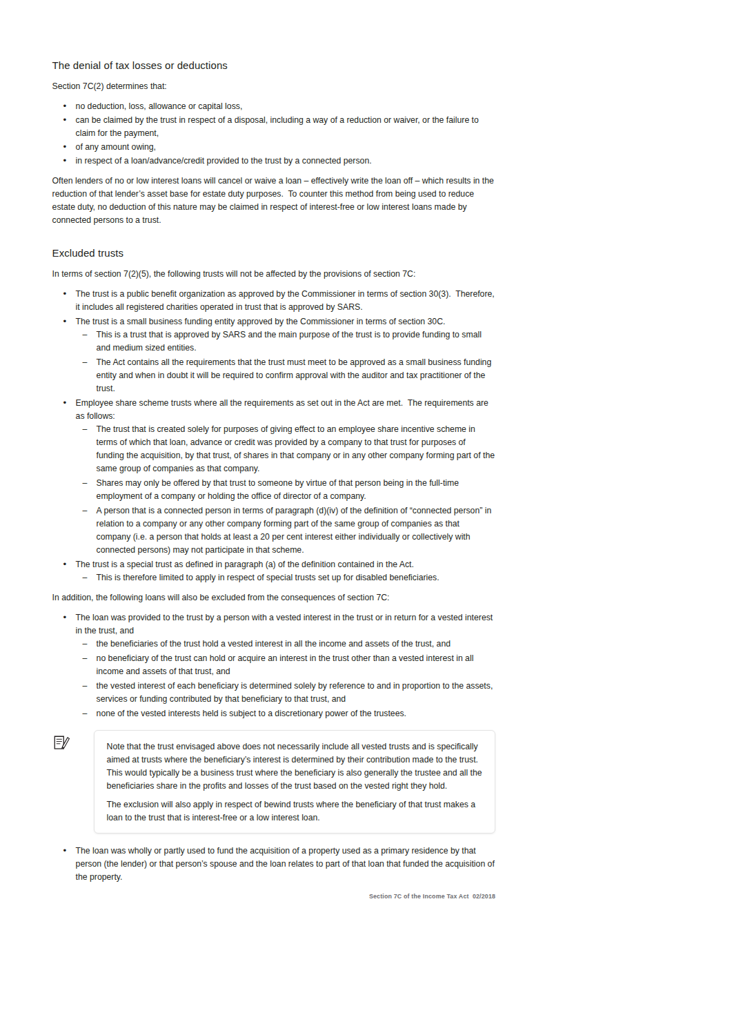The denial of tax losses or deductions
Section 7C(2) determines that:
no deduction, loss, allowance or capital loss,
can be claimed by the trust in respect of a disposal, including a way of a reduction or waiver, or the failure to claim for the payment,
of any amount owing,
in respect of a loan/advance/credit provided to the trust by a connected person.
Often lenders of no or low interest loans will cancel or waive a loan – effectively write the loan off – which results in the reduction of that lender’s asset base for estate duty purposes. To counter this method from being used to reduce estate duty, no deduction of this nature may be claimed in respect of interest-free or low interest loans made by connected persons to a trust.
Excluded trusts
In terms of section 7(2)(5), the following trusts will not be affected by the provisions of section 7C:
The trust is a public benefit organization as approved by the Commissioner in terms of section 30(3). Therefore, it includes all registered charities operated in trust that is approved by SARS.
The trust is a small business funding entity approved by the Commissioner in terms of section 30C.
This is a trust that is approved by SARS and the main purpose of the trust is to provide funding to small and medium sized entities.
The Act contains all the requirements that the trust must meet to be approved as a small business funding entity and when in doubt it will be required to confirm approval with the auditor and tax practitioner of the trust.
Employee share scheme trusts where all the requirements as set out in the Act are met. The requirements are as follows:
The trust that is created solely for purposes of giving effect to an employee share incentive scheme in terms of which that loan, advance or credit was provided by a company to that trust for purposes of funding the acquisition, by that trust, of shares in that company or in any other company forming part of the same group of companies as that company.
Shares may only be offered by that trust to someone by virtue of that person being in the full-time employment of a company or holding the office of director of a company.
A person that is a connected person in terms of paragraph (d)(iv) of the definition of “connected person” in relation to a company or any other company forming part of the same group of companies as that company (i.e. a person that holds at least a 20 per cent interest either individually or collectively with connected persons) may not participate in that scheme.
The trust is a special trust as defined in paragraph (a) of the definition contained in the Act.
This is therefore limited to apply in respect of special trusts set up for disabled beneficiaries.
In addition, the following loans will also be excluded from the consequences of section 7C:
The loan was provided to the trust by a person with a vested interest in the trust or in return for a vested interest in the trust, and
the beneficiaries of the trust hold a vested interest in all the income and assets of the trust, and
no beneficiary of the trust can hold or acquire an interest in the trust other than a vested interest in all income and assets of that trust, and
the vested interest of each beneficiary is determined solely by reference to and in proportion to the assets, services or funding contributed by that beneficiary to that trust, and
none of the vested interests held is subject to a discretionary power of the trustees.
Note that the trust envisaged above does not necessarily include all vested trusts and is specifically aimed at trusts where the beneficiary’s interest is determined by their contribution made to the trust. This would typically be a business trust where the beneficiary is also generally the trustee and all the beneficiaries share in the profits and losses of the trust based on the vested right they hold.
The exclusion will also apply in respect of bewind trusts where the beneficiary of that trust makes a loan to the trust that is interest-free or a low interest loan.
The loan was wholly or partly used to fund the acquisition of a property used as a primary residence by that person (the lender) or that person’s spouse and the loan relates to part of that loan that funded the acquisition of the property.
Section 7C of the Income Tax Act 02/2018